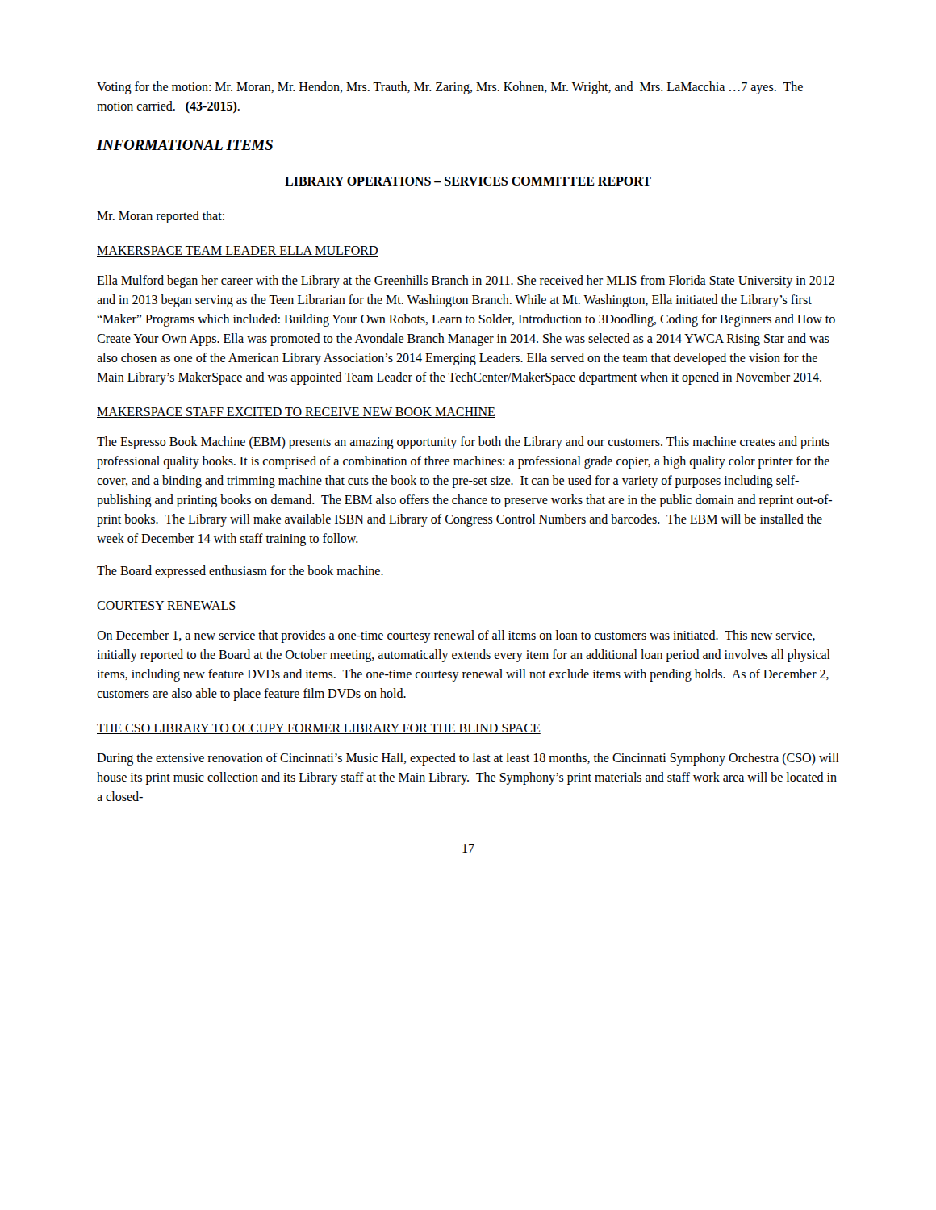Voting for the motion: Mr. Moran, Mr. Hendon, Mrs. Trauth, Mr. Zaring, Mrs. Kohnen, Mr. Wright, and Mrs. LaMacchia …7 ayes. The motion carried. (43-2015).
INFORMATIONAL ITEMS
LIBRARY OPERATIONS – SERVICES COMMITTEE REPORT
Mr. Moran reported that:
MAKERSPACE TEAM LEADER ELLA MULFORD
Ella Mulford began her career with the Library at the Greenhills Branch in 2011. She received her MLIS from Florida State University in 2012 and in 2013 began serving as the Teen Librarian for the Mt. Washington Branch. While at Mt. Washington, Ella initiated the Library’s first “Maker” Programs which included: Building Your Own Robots, Learn to Solder, Introduction to 3Doodling, Coding for Beginners and How to Create Your Own Apps. Ella was promoted to the Avondale Branch Manager in 2014. She was selected as a 2014 YWCA Rising Star and was also chosen as one of the American Library Association’s 2014 Emerging Leaders. Ella served on the team that developed the vision for the Main Library’s MakerSpace and was appointed Team Leader of the TechCenter/MakerSpace department when it opened in November 2014.
MAKERSPACE STAFF EXCITED TO RECEIVE NEW BOOK MACHINE
The Espresso Book Machine (EBM) presents an amazing opportunity for both the Library and our customers. This machine creates and prints professional quality books. It is comprised of a combination of three machines: a professional grade copier, a high quality color printer for the cover, and a binding and trimming machine that cuts the book to the pre-set size. It can be used for a variety of purposes including self-publishing and printing books on demand. The EBM also offers the chance to preserve works that are in the public domain and reprint out-of- print books. The Library will make available ISBN and Library of Congress Control Numbers and barcodes. The EBM will be installed the week of December 14 with staff training to follow.
The Board expressed enthusiasm for the book machine.
COURTESY RENEWALS
On December 1, a new service that provides a one-time courtesy renewal of all items on loan to customers was initiated. This new service, initially reported to the Board at the October meeting, automatically extends every item for an additional loan period and involves all physical items, including new feature DVDs and items. The one-time courtesy renewal will not exclude items with pending holds. As of December 2, customers are also able to place feature film DVDs on hold.
THE CSO LIBRARY TO OCCUPY FORMER LIBRARY FOR THE BLIND SPACE
During the extensive renovation of Cincinnati’s Music Hall, expected to last at least 18 months, the Cincinnati Symphony Orchestra (CSO) will house its print music collection and its Library staff at the Main Library. The Symphony’s print materials and staff work area will be located in a closed-
17